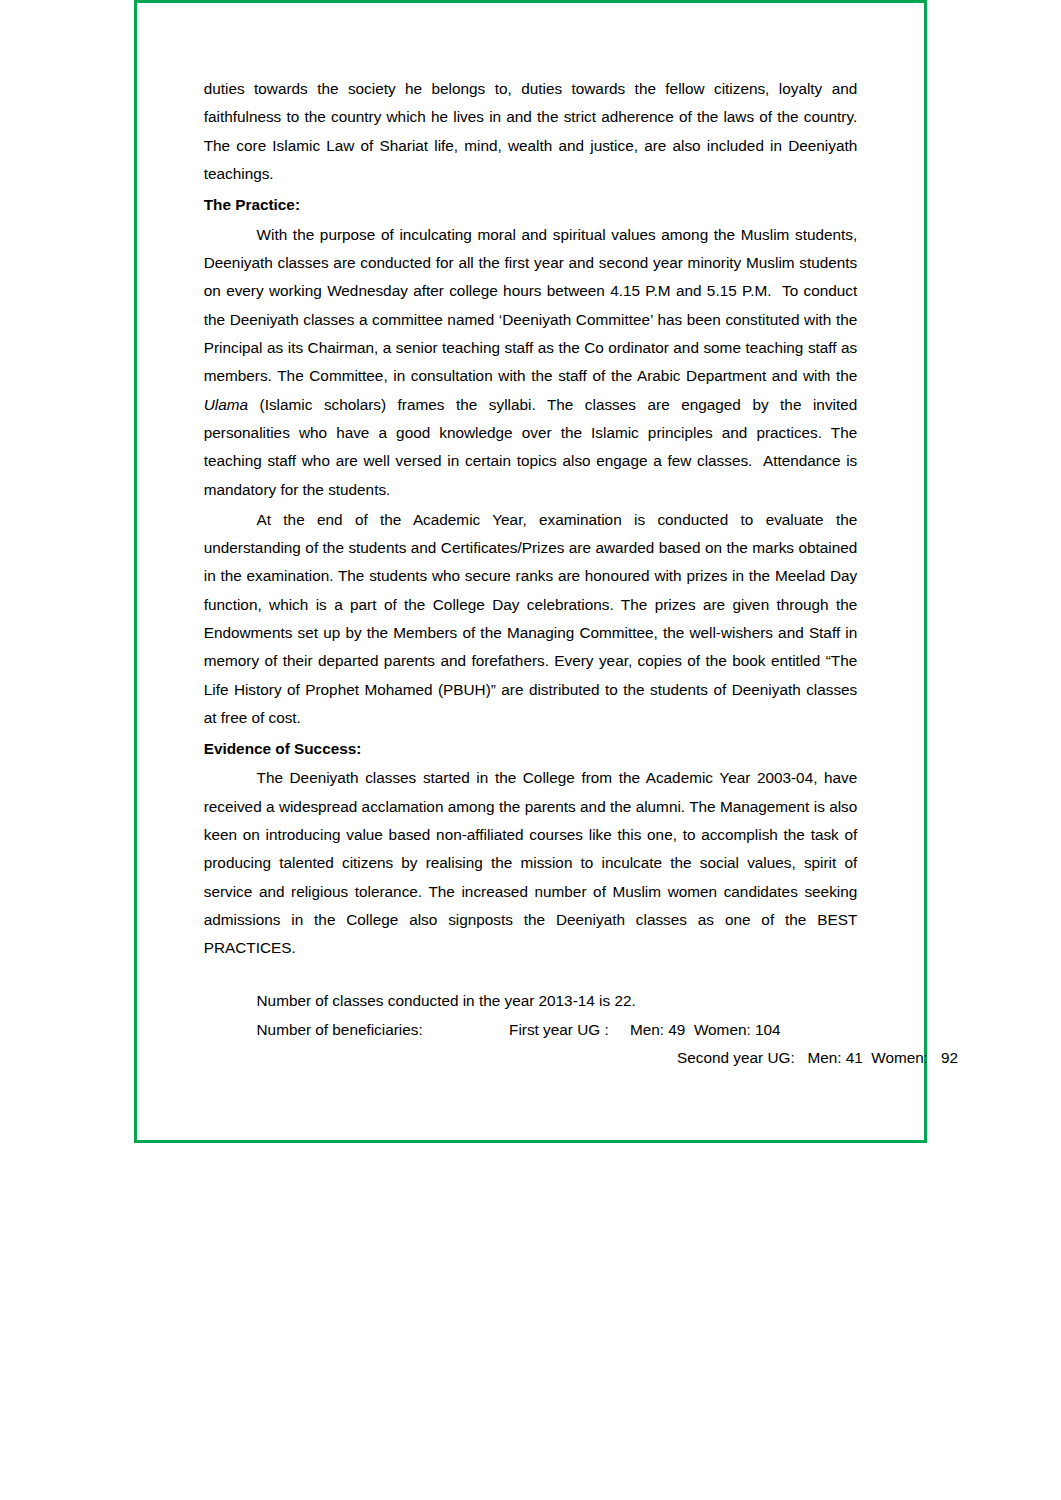duties towards the society he belongs to, duties towards the fellow citizens, loyalty and faithfulness to the country which he lives in and the strict adherence of the laws of the country. The core Islamic Law of Shariat life, mind, wealth and justice, are also included in Deeniyath teachings.
The Practice:
With the purpose of inculcating moral and spiritual values among the Muslim students, Deeniyath classes are conducted for all the first year and second year minority Muslim students on every working Wednesday after college hours between 4.15 P.M and 5.15 P.M. To conduct the Deeniyath classes a committee named ‘Deeniyath Committee’ has been constituted with the Principal as its Chairman, a senior teaching staff as the Co ordinator and some teaching staff as members. The Committee, in consultation with the staff of the Arabic Department and with the Ulama (Islamic scholars) frames the syllabi. The classes are engaged by the invited personalities who have a good knowledge over the Islamic principles and practices. The teaching staff who are well versed in certain topics also engage a few classes. Attendance is mandatory for the students.
At the end of the Academic Year, examination is conducted to evaluate the understanding of the students and Certificates/Prizes are awarded based on the marks obtained in the examination. The students who secure ranks are honoured with prizes in the Meelad Day function, which is a part of the College Day celebrations. The prizes are given through the Endowments set up by the Members of the Managing Committee, the well-wishers and Staff in memory of their departed parents and forefathers. Every year, copies of the book entitled “The Life History of Prophet Mohamed (PBUH)” are distributed to the students of Deeniyath classes at free of cost.
Evidence of Success:
The Deeniyath classes started in the College from the Academic Year 2003-04, have received a widespread acclamation among the parents and the alumni. The Management is also keen on introducing value based non-affiliated courses like this one, to accomplish the task of producing talented citizens by realising the mission to inculcate the social values, spirit of service and religious tolerance. The increased number of Muslim women candidates seeking admissions in the College also signposts the Deeniyath classes as one of the BEST PRACTICES.
Number of classes conducted in the year 2013-14 is 22.
Number of beneficiaries:
First year UG : Men: 49 Women: 104
Second year UG: Men: 41 Women: 92